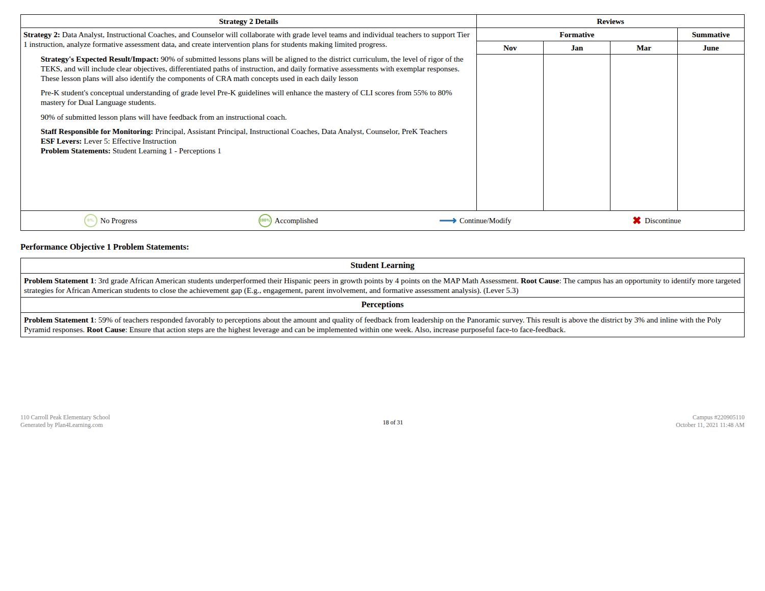| Strategy 2 Details | Reviews |
| --- | --- |
| Strategy 2: Data Analyst, Instructional Coaches, and Counselor will collaborate with grade level teams and individual teachers to support Tier 1 instruction, analyze formative assessment data, and create intervention plans for students making limited progress. Strategy's Expected Result/Impact: 90% of submitted lessons plans will be aligned to the district curriculum, the level of rigor of the TEKS, and will include clear objectives, differentiated paths of instruction, and daily formative assessments with exemplar responses. These lesson plans will also identify the components of CRA math concepts used in each daily lesson Pre-K student's conceptual understanding of grade level Pre-K guidelines will enhance the mastery of CLI scores from 55% to 80% mastery for Dual Language students. 90% of submitted lesson plans will have feedback from an instructional coach. Staff Responsible for Monitoring: Principal, Assistant Principal, Instructional Coaches, Data Analyst, Counselor, PreK Teachers ESF Levers: Lever 5: Effective Instruction Problem Statements: Student Learning 1 - Perceptions 1 | Formative | Summative |
| Nov | Jan | Mar | June |
| 0% No Progress 100% Accomplished ⟶ Continue/Modify ✖ Discontinue |
Performance Objective 1 Problem Statements:
| Student Learning |
| --- |
| Problem Statement 1 : 3rd grade African American students underperformed their Hispanic peers in growth points by 4 points on the MAP Math Assessment. Root Cause : The campus has an opportunity to identify more targeted strategies for African American students to close the achievement gap (E.g., engagement, parent involvement, and formative assessment analysis). (Lever 5.3) |
| Perceptions |
| Problem Statement 1 : 59% of teachers responded favorably to perceptions about the amount and quality of feedback from leadership on the Panoramic survey. This result is above the district by 3% and inline with the Poly Pyramid responses. Root Cause : Ensure that action steps are the highest leverage and can be implemented within one week. Also, increase purposeful face-to face-feedback. |
110 Carroll Peak Elementary School
Generated by Plan4Learning.com
18 of 31
Campus #220905110
October 11, 2021 11:48 AM